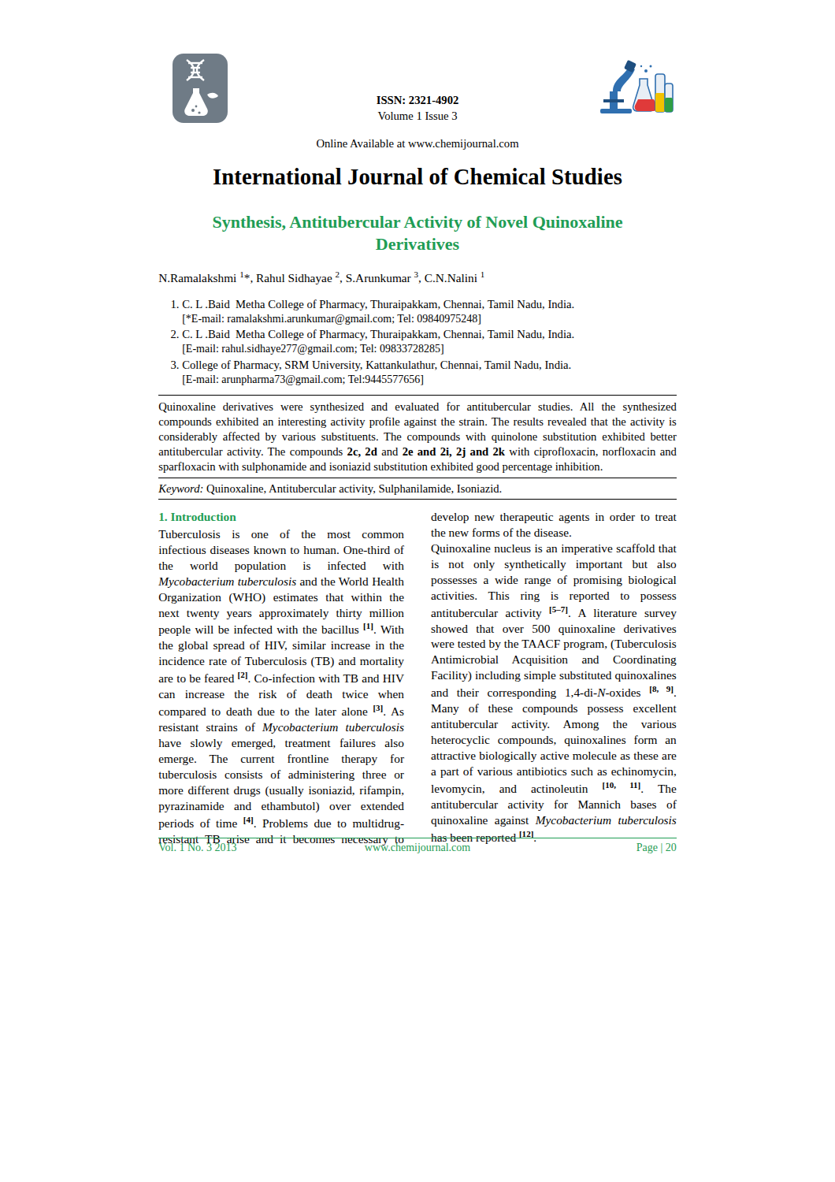ISSN: 2321-4902
Volume 1 Issue 3
Online Available at www.chemijournal.com
International Journal of Chemical Studies
Synthesis, Antitubercular Activity of Novel Quinoxaline
Derivatives
N.Ramalakshmi 1*, Rahul Sidhayae 2, S.Arunkumar 3, C.N.Nalini 1
C. L .Baid Metha College of Pharmacy, Thuraipakkam, Chennai, Tamil Nadu, India. [*E-mail: ramalakshmi.arunkumar@gmail.com; Tel: 09840975248]
C. L .Baid Metha College of Pharmacy, Thuraipakkam, Chennai, Tamil Nadu, India. [E-mail: rahul.sidhaye277@gmail.com; Tel: 09833728285]
College of Pharmacy, SRM University, Kattankulathur, Chennai, Tamil Nadu, India. [E-mail: arunpharma73@gmail.com; Tel:9445577656]
Quinoxaline derivatives were synthesized and evaluated for antitubercular studies. All the synthesized compounds exhibited an interesting activity profile against the strain. The results revealed that the activity is considerably affected by various substituents. The compounds with quinolone substitution exhibited better antitubercular activity. The compounds 2c, 2d and 2e and 2i, 2j and 2k with ciprofloxacin, norfloxacin and sparfloxacin with sulphonamide and isoniazid substitution exhibited good percentage inhibition.
Keyword: Quinoxaline, Antitubercular activity, Sulphanilamide, Isoniazid.
1. Introduction
Tuberculosis is one of the most common infectious diseases known to human. One-third of the world population is infected with Mycobacterium tuberculosis and the World Health Organization (WHO) estimates that within the next twenty years approximately thirty million people will be infected with the bacillus [1]. With the global spread of HIV, similar increase in the incidence rate of Tuberculosis (TB) and mortality are to be feared [2]. Co-infection with TB and HIV can increase the risk of death twice when compared to death due to the later alone [3]. As resistant strains of Mycobacterium tuberculosis have slowly emerged, treatment failures also emerge. The current frontline therapy for tuberculosis consists of administering three or more different drugs (usually isoniazid, rifampin, pyrazinamide and ethambutol) over extended periods of time [4]. Problems due to multidrug-resistant TB arise and it becomes necessary to develop new therapeutic agents in order to treat the new forms of the disease.
Quinoxaline nucleus is an imperative scaffold that is not only synthetically important but also possesses a wide range of promising biological activities. This ring is reported to possess antitubercular activity [5–7]. A literature survey showed that over 500 quinoxaline derivatives were tested by the TAACF program, (Tuberculosis Antimicrobial Acquisition and Coordinating Facility) including simple substituted quinoxalines and their corresponding 1,4-di-N-oxides [8, 9]. Many of these compounds possess excellent antitubercular activity. Among the various heterocyclic compounds, quinoxalines form an attractive biologically active molecule as these are a part of various antibiotics such as echinomycin, levomycin, and actinoleutin [10, 11]. The antitubercular activity for Mannich bases of quinoxaline against Mycobacterium tuberculosis has been reported [12].
Vol. 1 No. 3 2013
www.chemijournal.com
Page | 20